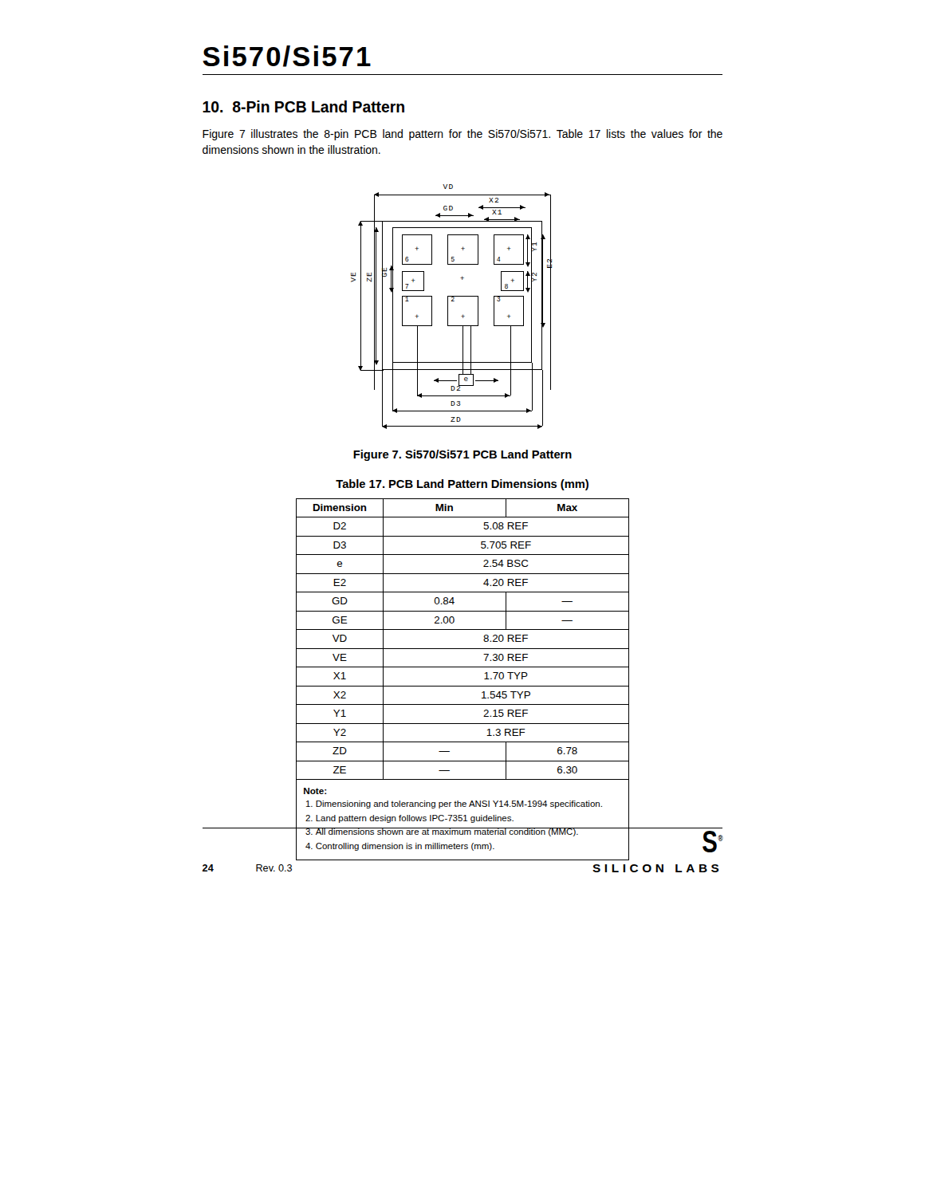Si570/Si571
10. 8-Pin PCB Land Pattern
Figure 7 illustrates the 8-pin PCB land pattern for the Si570/Si571. Table 17 lists the values for the dimensions shown in the illustration.
VD
X2
X1
GD
6 +
5 +
4 +
7 +
8 +
+
1 +
2 +
3 +
Y1
Y2
E2
VE
ZE
GE
e
D2
D3
ZD
Figure 7. Si570/Si571 PCB Land Pattern
Table 17. PCB Land Pattern Dimensions (mm)
| Dimension | Min | Max |
| --- | --- | --- |
| D2 | 5.08 REF |
| D3 | 5.705 REF |
| e | 2.54 BSC |
| E2 | 4.20 REF |
| GD | 0.84 | — |
| GE | 2.00 | — |
| VD | 8.20 REF |
| VE | 7.30 REF |
| X1 | 1.70 TYP |
| X2 | 1.545 TYP |
| Y1 | 2.15 REF |
| Y2 | 1.3 REF |
| ZD | — | 6.78 |
| ZE | — | 6.30 |
| Note: Dimensioning and tolerancing per the ANSI Y14.5M-1994 specification. Land pattern design follows IPC-7351 guidelines. All dimensions shown are at maximum material condition (MMC). Controlling dimension is in millimeters (mm). |
24 Rev. 0.3
S®
SILICON LABS